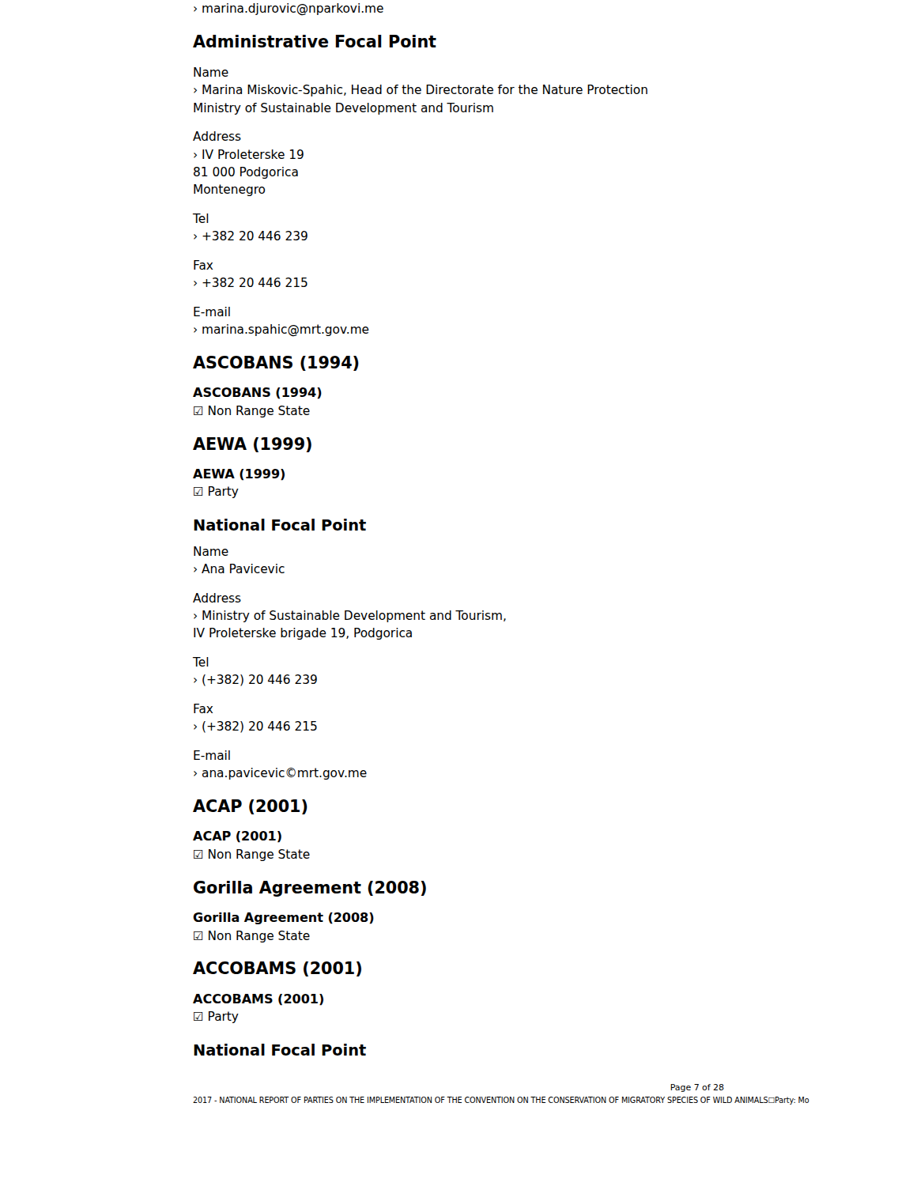› marina.djurovic@nparkovi.me
Administrative Focal Point
Name
› Marina Miskovic-Spahic, Head of the Directorate for the Nature Protection
Ministry of Sustainable Development and Tourism
Address
› IV Proleterske 19
81 000 Podgorica
Montenegro
Tel
› +382 20 446 239
Fax
› +382 20 446 215
E-mail
› marina.spahic@mrt.gov.me
ASCOBANS (1994)
ASCOBANS (1994)
☑ Non Range State
AEWA (1999)
AEWA (1999)
☑ Party
National Focal Point
Name
› Ana Pavicevic
Address
› Ministry of Sustainable Development and Tourism,
IV Proleterske brigade 19, Podgorica
Tel
› (+382) 20 446 239
Fax
› (+382) 20 446 215
E-mail
› ana.pavicevic©mrt.gov.me
ACAP (2001)
ACAP (2001)
☑ Non Range State
Gorilla Agreement (2008)
Gorilla Agreement (2008)
☑ Non Range State
ACCOBAMS (2001)
ACCOBAMS (2001)
☑ Party
National Focal Point
Page 7 of 28
2017 - NATIONAL REPORT OF PARTIES ON THE IMPLEMENTATION OF THE CONVENTION ON THE CONSERVATION OF MIGRATORY SPECIES OF WILD ANIMALS☐Party: Mo